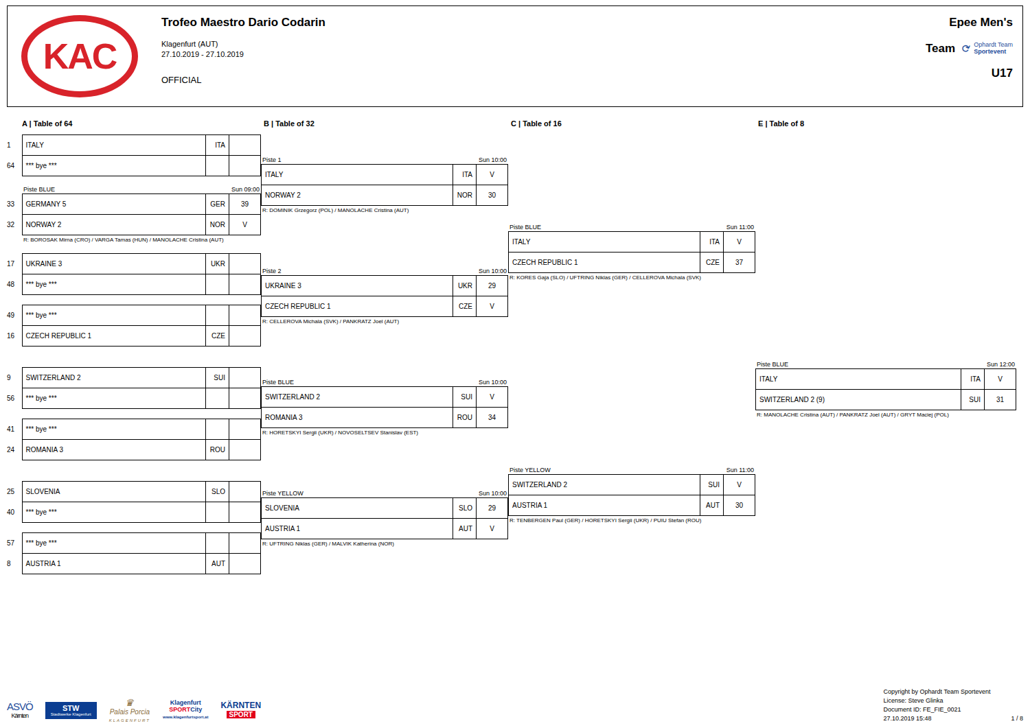KAC
Trofeo Maestro Dario Codarin
Klagenfurt (AUT)
27.10.2019 - 27.10.2019
OFFICIAL
Epee Men's
Team ⟳ Ophardt Team
Sportevent
U17
A | Table of 64
| 1 | ITALY | ITA | |
| 64 | *** bye *** | | |
Piste BLUE Sun 09:00
| 33 | GERMANY 5 | GER | 39 |
| 32 | NORWAY 2 | NOR | V |
R: BOROSAK Mirna (CRO) / VARGA Tamas (HUN) / MANOLACHE Cristina (AUT)
| 17 | UKRAINE 3 | UKR | |
| 48 | *** bye *** | | |
| 49 | *** bye *** | | |
| 16 | CZECH REPUBLIC 1 | CZE | |
| 9 | SWITZERLAND 2 | SUI | |
| 56 | *** bye *** | | |
| 41 | *** bye *** | | |
| 24 | ROMANIA 3 | ROU | |
| 25 | SLOVENIA | SLO | |
| 40 | *** bye *** | | |
| 57 | *** bye *** | | |
| 8 | AUSTRIA 1 | AUT | |
B | Table of 32
Piste 1 Sun 10:00
| ITALY | ITA | V |
| NORWAY 2 | NOR | 30 |
R: DOMINIK Grzegorz (POL) / MANOLACHE Cristina (AUT)
Piste 2 Sun 10:00
| UKRAINE 3 | UKR | 29 |
| CZECH REPUBLIC 1 | CZE | V |
R: CELLEROVA Michala (SVK) / PANKRATZ Joel (AUT)
Piste BLUE Sun 10:00
| SWITZERLAND 2 | SUI | V |
| ROMANIA 3 | ROU | 34 |
R: HORETSKYI Sergii (UKR) / NOVOSELTSEV Stanislav (EST)
Piste YELLOW Sun 10:00
| SLOVENIA | SLO | 29 |
| AUSTRIA 1 | AUT | V |
R: UFTRING Niklas (GER) / MALVIK Katherina (NOR)
C | Table of 16
Piste BLUE Sun 11:00
| ITALY | ITA | V |
| CZECH REPUBLIC 1 | CZE | 37 |
R: KORES Gaja (SLO) / UFTRING Niklas (GER) / CELLEROVA Michala (SVK)
Piste YELLOW Sun 11:00
| SWITZERLAND 2 | SUI | V |
| AUSTRIA 1 | AUT | 30 |
R: TENBERGEN Paul (GER) / HORETSKYI Sergii (UKR) / PUIU Stefan (ROU)
E | Table of 8
Piste BLUE Sun 12:00
| ITALY | ITA | V |
| SWITZERLAND 2 (9) | SUI | 31 |
R: MANOLACHE Cristina (AUT) / PANKRATZ Joel (AUT) / GRYT Maciej (POL)
ASVÖKärnten
STWStadtwerke Klagenfurt
♛
Palais Porcia
KLAGENFURT
Klagenfurt
SPORTCity
www.klagenfurtsport.at
KÄRNTEN
SPORT
Copyright by Ophardt Team Sportevent
License: Steve Glinka
Document ID: FE_FIE_0021
27.10.2019 15:48
1 / 8